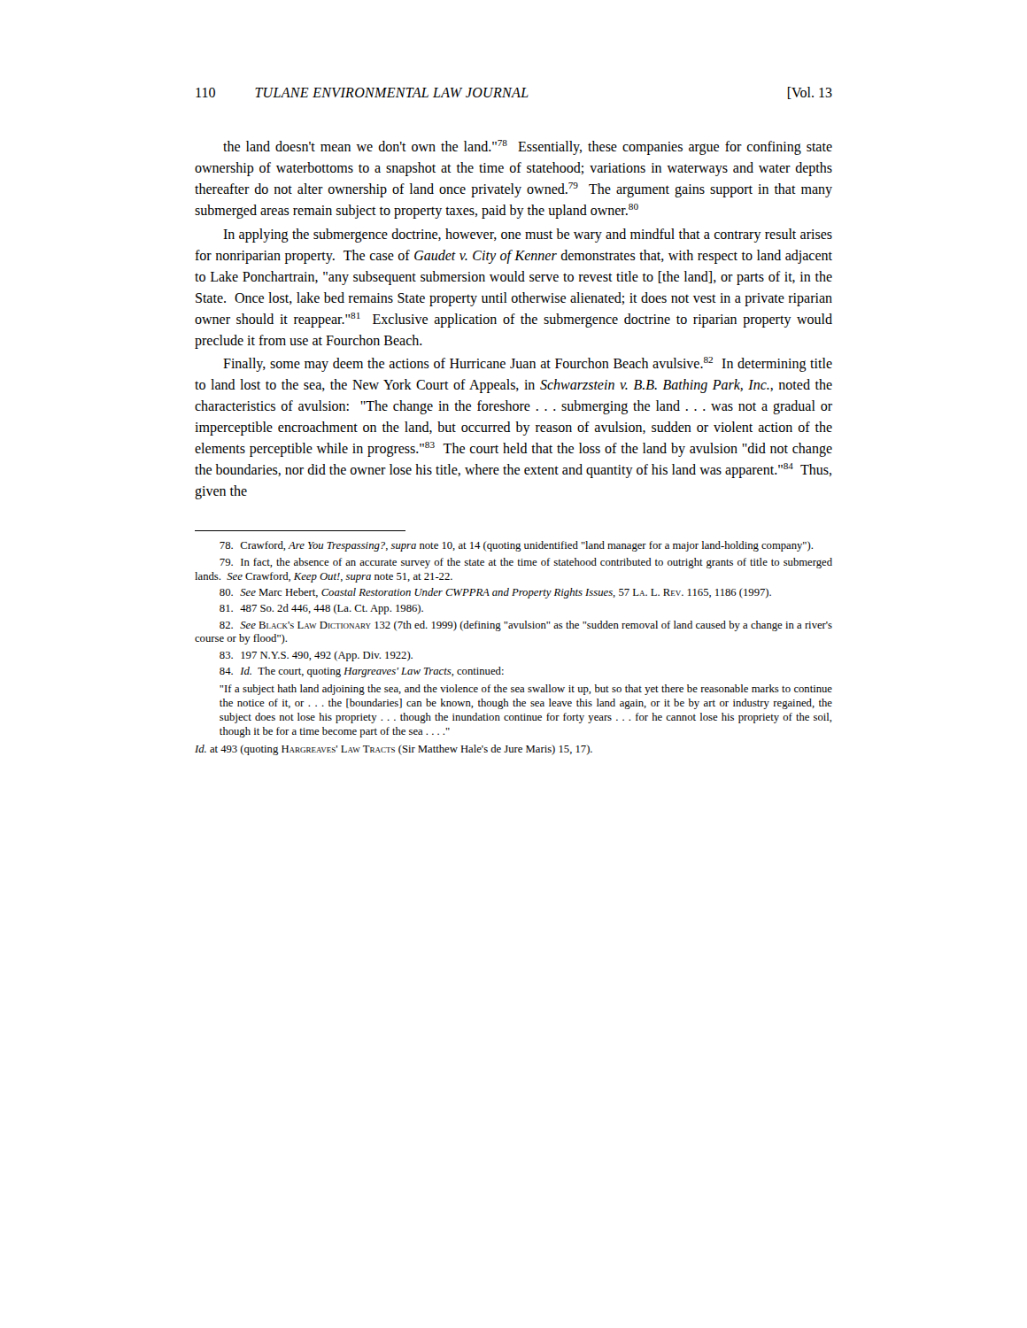110 TULANE ENVIRONMENTAL LAW JOURNAL [Vol. 13
the land doesn't mean we don't own the land."78 Essentially, these companies argue for confining state ownership of waterbottoms to a snapshot at the time of statehood; variations in waterways and water depths thereafter do not alter ownership of land once privately owned.79 The argument gains support in that many submerged areas remain subject to property taxes, paid by the upland owner.80
In applying the submergence doctrine, however, one must be wary and mindful that a contrary result arises for nonriparian property. The case of Gaudet v. City of Kenner demonstrates that, with respect to land adjacent to Lake Ponchartrain, "any subsequent submersion would serve to revest title to [the land], or parts of it, in the State. Once lost, lake bed remains State property until otherwise alienated; it does not vest in a private riparian owner should it reappear."81 Exclusive application of the submergence doctrine to riparian property would preclude it from use at Fourchon Beach.
Finally, some may deem the actions of Hurricane Juan at Fourchon Beach avulsive.82 In determining title to land lost to the sea, the New York Court of Appeals, in Schwarzstein v. B.B. Bathing Park, Inc., noted the characteristics of avulsion: "The change in the foreshore . . . submerging the land . . . was not a gradual or imperceptible encroachment on the land, but occurred by reason of avulsion, sudden or violent action of the elements perceptible while in progress."83 The court held that the loss of the land by avulsion "did not change the boundaries, nor did the owner lose his title, where the extent and quantity of his land was apparent."84 Thus, given the
78. Crawford, Are You Trespassing?, supra note 10, at 14 (quoting unidentified "land manager for a major land-holding company").
79. In fact, the absence of an accurate survey of the state at the time of statehood contributed to outright grants of title to submerged lands. See Crawford, Keep Out!, supra note 51, at 21-22.
80. See Marc Hebert, Coastal Restoration Under CWPPRA and Property Rights Issues, 57 La. L. Rev. 1165, 1186 (1997).
81. 487 So. 2d 446, 448 (La. Ct. App. 1986).
82. See Black's Law Dictionary 132 (7th ed. 1999) (defining "avulsion" as the "sudden removal of land caused by a change in a river's course or by flood").
83. 197 N.Y.S. 490, 492 (App. Div. 1922).
84. Id. The court, quoting Hargreaves' Law Tracts, continued:
"If a subject hath land adjoining the sea, and the violence of the sea swallow it up, but so that yet there be reasonable marks to continue the notice of it, or . . . the [boundaries] can be known, though the sea leave this land again, or it be by art or industry regained, the subject does not lose his propriety . . . though the inundation continue for forty years . . . for he cannot lose his propriety of the soil, though it be for a time become part of the sea . . . ."
Id. at 493 (quoting Hargreaves' Law Tracts (Sir Matthew Hale's de Jure Maris) 15, 17).